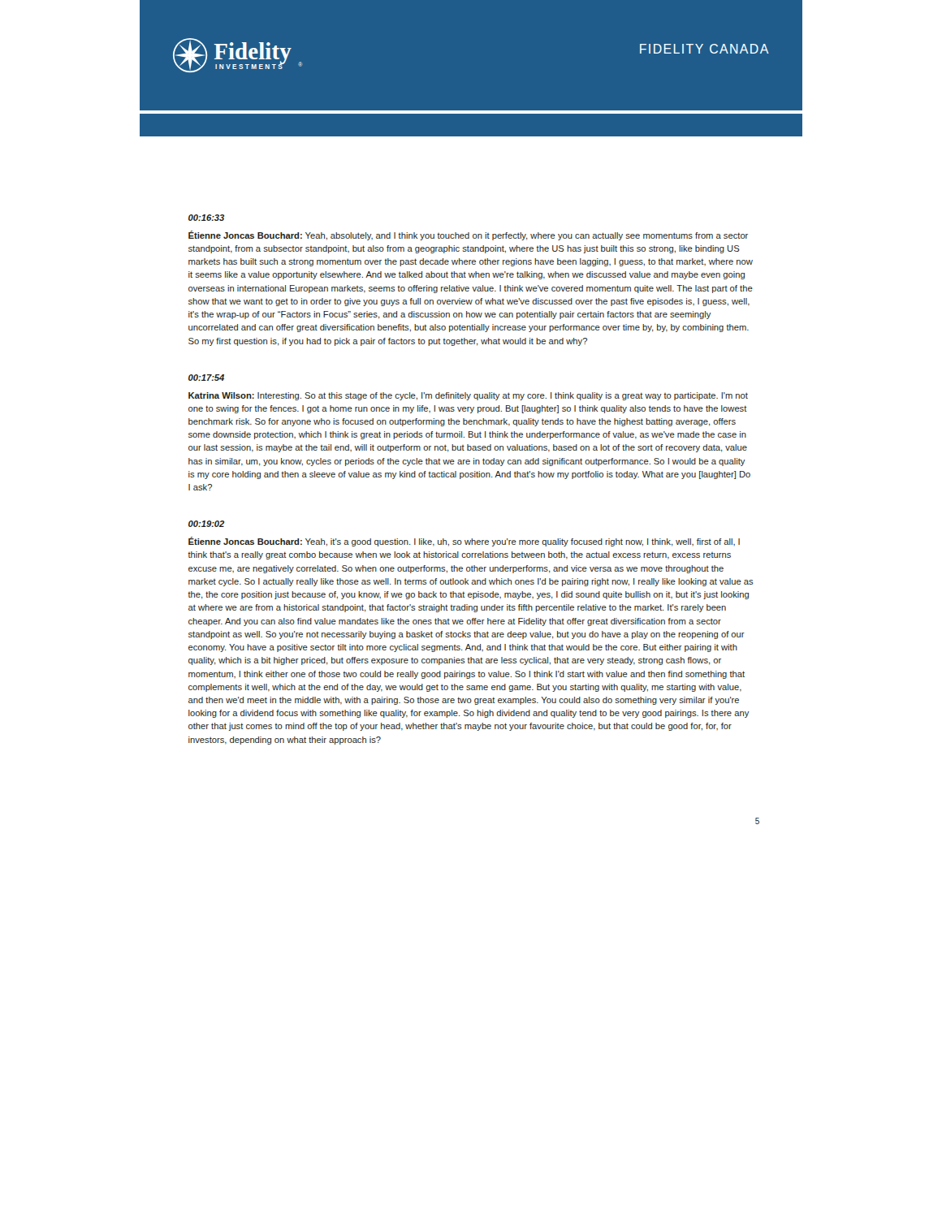Fidelity INVESTMENTS
®
FIDELITY CANADA
00:16:33
Étienne Joncas Bouchard: Yeah, absolutely, and I think you touched on it perfectly, where you can actually see momentums from a sector standpoint, from a subsector standpoint, but also from a geographic standpoint, where the US has just built this so strong, like binding US markets has built such a strong momentum over the past decade where other regions have been lagging, I guess, to that market, where now it seems like a value opportunity elsewhere. And we talked about that when we're talking, when we discussed value and maybe even going overseas in international European markets, seems to offering relative value. I think we've covered momentum quite well. The last part of the show that we want to get to in order to give you guys a full on overview of what we've discussed over the past five episodes is, I guess, well, it's the wrap-up of our “Factors in Focus” series, and a discussion on how we can potentially pair certain factors that are seemingly uncorrelated and can offer great diversification benefits, but also potentially increase your performance over time by, by, by combining them. So my first question is, if you had to pick a pair of factors to put together, what would it be and why?
00:17:54
Katrina Wilson: Interesting. So at this stage of the cycle, I'm definitely quality at my core. I think quality is a great way to participate. I'm not one to swing for the fences. I got a home run once in my life, I was very proud. But [laughter] so I think quality also tends to have the lowest benchmark risk. So for anyone who is focused on outperforming the benchmark, quality tends to have the highest batting average, offers some downside protection, which I think is great in periods of turmoil. But I think the underperformance of value, as we've made the case in our last session, is maybe at the tail end, will it outperform or not, but based on valuations, based on a lot of the sort of recovery data, value has in similar, um, you know, cycles or periods of the cycle that we are in today can add significant outperformance. So I would be a quality is my core holding and then a sleeve of value as my kind of tactical position. And that's how my portfolio is today. What are you [laughter] Do I ask?
00:19:02
Étienne Joncas Bouchard: Yeah, it's a good question. I like, uh, so where you're more quality focused right now, I think, well, first of all, I think that's a really great combo because when we look at historical correlations between both, the actual excess return, excess returns excuse me, are negatively correlated. So when one outperforms, the other underperforms, and vice versa as we move throughout the market cycle. So I actually really like those as well. In terms of outlook and which ones I'd be pairing right now, I really like looking at value as the, the core position just because of, you know, if we go back to that episode, maybe, yes, I did sound quite bullish on it, but it's just looking at where we are from a historical standpoint, that factor's straight trading under its fifth percentile relative to the market. It's rarely been cheaper. And you can also find value mandates like the ones that we offer here at Fidelity that offer great diversification from a sector standpoint as well. So you're not necessarily buying a basket of stocks that are deep value, but you do have a play on the reopening of our economy. You have a positive sector tilt into more cyclical segments. And, and I think that that would be the core. But either pairing it with quality, which is a bit higher priced, but offers exposure to companies that are less cyclical, that are very steady, strong cash flows, or momentum, I think either one of those two could be really good pairings to value. So I think I'd start with value and then find something that complements it well, which at the end of the day, we would get to the same end game. But you starting with quality, me starting with value, and then we'd meet in the middle with, with a pairing. So those are two great examples. You could also do something very similar if you're looking for a dividend focus with something like quality, for example. So high dividend and quality tend to be very good pairings. Is there any other that just comes to mind off the top of your head, whether that's maybe not your favourite choice, but that could be good for, for, for investors, depending on what their approach is?
5